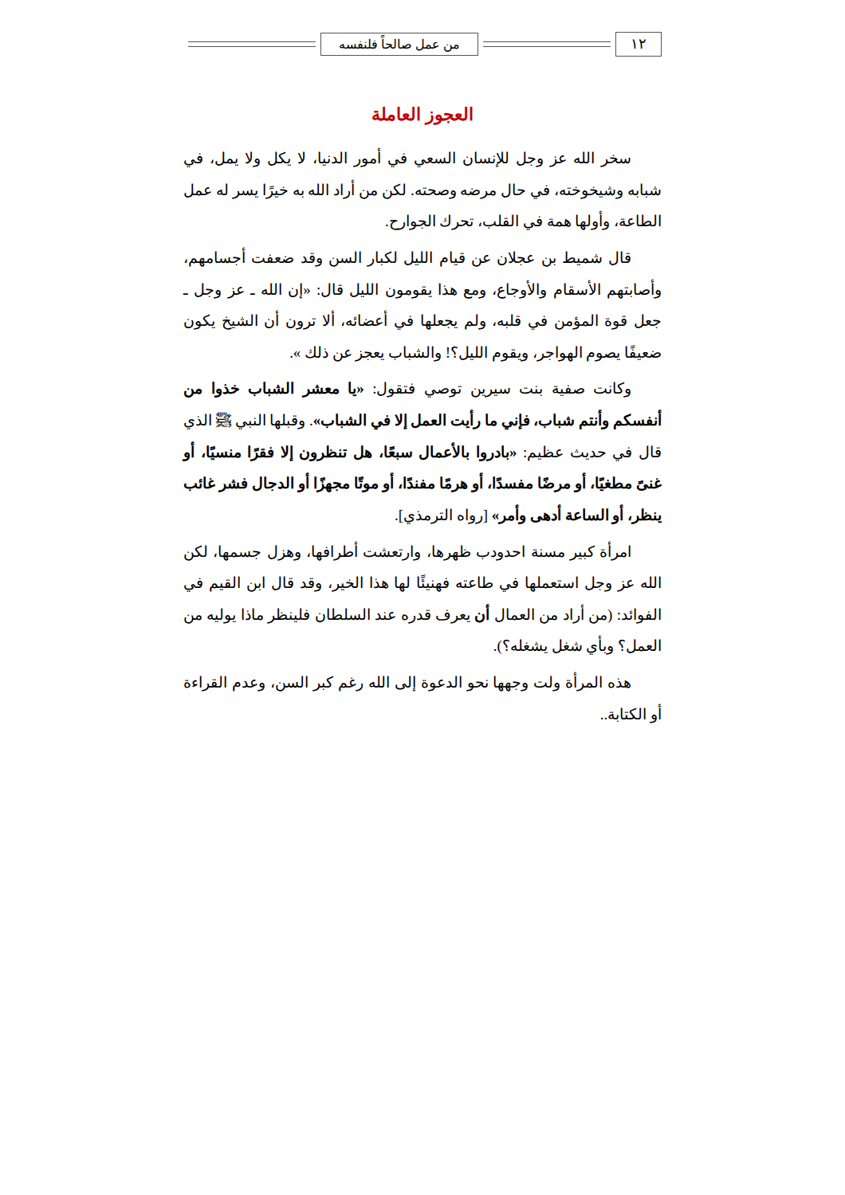١٢
من عمل صالحاً فلنفسه
العجوز العاملة
سخر الله عز وجل للإنسان السعي في أمور الدنيا، لا يكل ولا يمل، في شبابه وشيخوخته، في حال مرضه وصحته. لكن من أراد الله به خيرًا يسر له عمل الطاعة، وأولها همة في القلب، تحرك الجوارح.
قال شميط بن عجلان عن قيام الليل لكبار السن وقد ضعفت أجسامهم، وأصابتهم الأسقام والأوجاع، ومع هذا يقومون الليل قال: «إن الله ـ عز وجل ـ جعل قوة المؤمن في قلبه، ولم يجعلها في أعضائه، ألا ترون أن الشيخ يكون ضعيفًا يصوم الهواجر، ويقوم الليل؟! والشباب يعجز عن ذلك ».
وكانت صفية بنت سيرين توصي فتقول: «يا معشر الشباب خذوا من أنفسكم وأنتم شباب، فإني ما رأيت العمل إلا في الشباب». وقبلها النبي ﷺ الذي قال في حديث عظيم: «بادروا بالأعمال سبعًا، هل تنظرون إلا فقرًا منسيًا، أو غنىً مطغيًا، أو مرضًا مفسدًا، أو هرمًا مفندًا، أو موتًا مجهزًا أو الدجال فشر غائب ينظر، أو الساعة أدهى وأمر» [رواه الترمذي].
امرأة كبير مسنة احدودب ظهرها، وارتعشت أطرافها، وهزل جسمها، لكن الله عز وجل استعملها في طاعته فهنيئًا لها هذا الخير، وقد قال ابن القيم في الفوائد: (من أراد من العمال أن يعرف قدره عند السلطان فلينظر ماذا يوليه من العمل؟ وبأي شغل يشغله؟).
هذه المرأة ولت وجهها نحو الدعوة إلى الله رغم كبر السن، وعدم القراءة أو الكتابة..